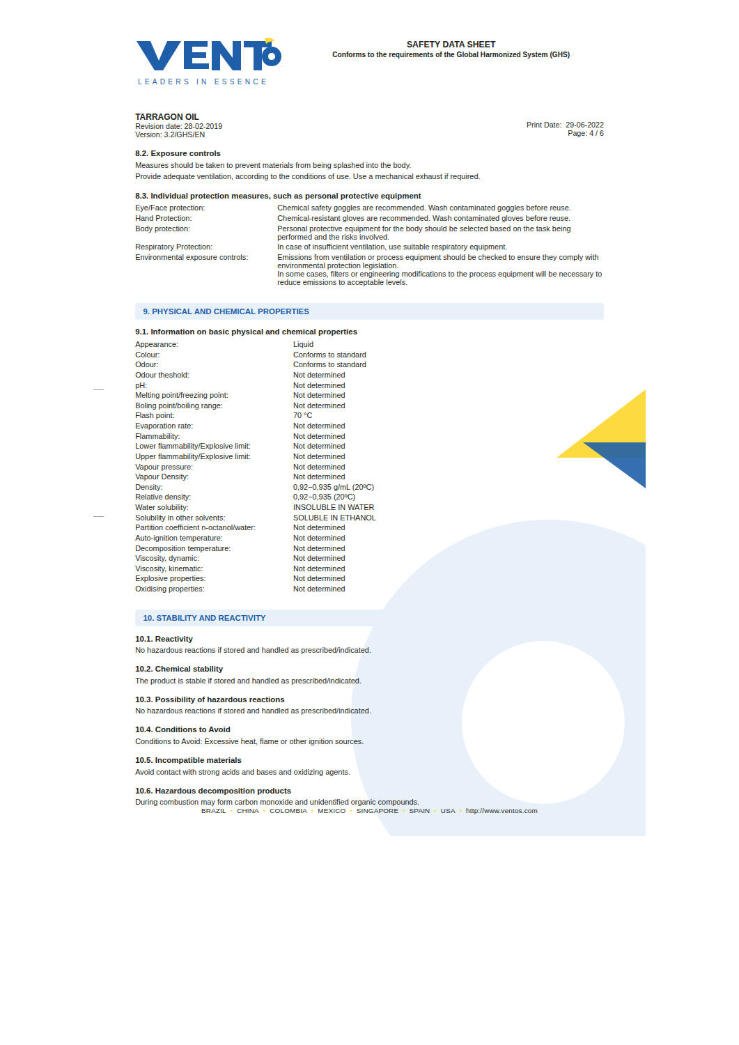LEADERS IN ESSENCE
SAFETY DATA SHEET
Conforms to the requirements of the Global Harmonized System (GHS)
TARRAGON OIL
Revision date: 28-02-2019
Version: 3.2/GHS/EN
Print Date: 29-06-2022
Page: 4 / 6
8.2. Exposure controls
Measures should be taken to prevent materials from being splashed into the body.
Provide adequate ventilation, according to the conditions of use. Use a mechanical exhaust if required.
8.3. Individual protection measures, such as personal protective equipment
| Eye/Face protection: | Chemical safety goggles are recommended. Wash contaminated goggles before reuse. |
| Hand Protection: | Chemical-resistant gloves are recommended. Wash contaminated gloves before reuse. |
| Body protection: | Personal protective equipment for the body should be selected based on the task being performed and the risks involved. |
| Respiratory Protection: | In case of insufficient ventilation, use suitable respiratory equipment. |
| Environmental exposure controls: | Emissions from ventilation or process equipment should be checked to ensure they comply with environmental protection legislation. In some cases, filters or engineering modifications to the process equipment will be necessary to reduce emissions to acceptable levels. |
9. PHYSICAL AND CHEMICAL PROPERTIES
9.1. Information on basic physical and chemical properties
| Appearance: | Liquid |
| Colour: | Conforms to standard |
| Odour: | Conforms to standard |
| Odour theshold: | Not determined |
| pH: | Not determined |
| Melting point/freezing point: | Not determined |
| Boling point/boiling range: | Not determined |
| Flash point: | 70 °C |
| Evaporation rate: | Not determined |
| Flammability: | Not determined |
| Lower flammability/Explosive limit: | Not determined |
| Upper flammability/Explosive limit: | Not determined |
| Vapour pressure: | Not determined |
| Vapour Density: | Not determined |
| Density: | 0,92−0,935 g/mL (20ºC) |
| Relative density: | 0,92−0,935 (20ºC) |
| Water solubility: | INSOLUBLE IN WATER |
| Solubility in other solvents: | SOLUBLE IN ETHANOL |
| Partition coefficient n-octanol/water: | Not determined |
| Auto-ignition temperature: | Not determined |
| Decomposition temperature: | Not determined |
| Viscosity, dynamic: | Not determined |
| Viscosity, kinematic: | Not determined |
| Explosive properties: | Not determined |
| Oxidising properties: | Not determined |
10. STABILITY AND REACTIVITY
10.1. Reactivity
No hazardous reactions if stored and handled as prescribed/indicated.
10.2. Chemical stability
The product is stable if stored and handled as prescribed/indicated.
10.3. Possibility of hazardous reactions
No hazardous reactions if stored and handled as prescribed/indicated.
10.4. Conditions to Avoid
Conditions to Avoid: Excessive heat, flame or other ignition sources.
10.5. Incompatible materials
Avoid contact with strong acids and bases and oxidizing agents.
10.6. Hazardous decomposition products
During combustion may form carbon monoxide and unidentified organic compounds.
BRAZIL • CHINA • COLOMBIA • MEXICO • SINGAPORE • SPAIN • USA • http://www.ventos.com